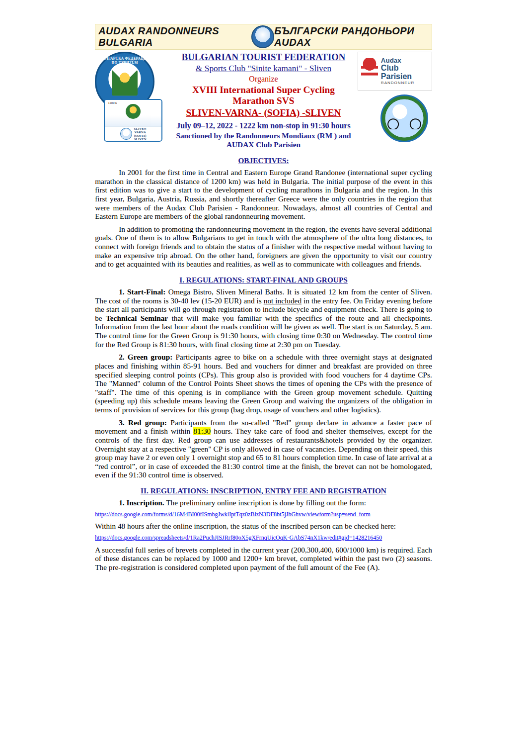AUDAX RANDONNEURS BULGARIA БЪЛГАРСКИ РАНДОНЬОРИ AUDAX
SLIVEN
VARNA
(SOFIA)
SLIVEN
BULGARIAN TOURIST FEDERATION
& Sports Club "Sinite kamani" - Sliven
Organize
XVIII International Super Cycling Marathon SVS
SLIVEN-VARNA- (SOFIA) -SLIVEN
July 09–12, 2022 - 1222 km non-stop in 91:30 hours
Sanctioned by the Randonneurs Mondiaux (RM ) and AUDAX Club Parisien
Audax
Club
Parisien
RANDONNEUR
OBJECTIVES:
In 2001 for the first time in Central and Eastern Europe Grand Randonee (international super cycling marathon in the classical distance of 1200 km) was held in Bulgaria. The initial purpose of the event in this first edition was to give a start to the development of cycling marathons in Bulgaria and the region. In this first year, Bulgaria, Austria, Russia, and shortly thereafter Greece were the only countries in the region that were members of the Audax Club Parisien - Randonneur. Nowadays, almost all countries of Central and Eastern Europe are members of the global randonneuring movement.
In addition to promoting the randonneuring movement in the region, the events have several additional goals. One of them is to allow Bulgarians to get in touch with the atmosphere of the ultra long distances, to connect with foreign friends and to obtain the status of a finisher with the respective medal without having to make an expensive trip abroad. On the other hand, foreigners are given the opportunity to visit our country and to get acquainted with its beauties and realities, as well as to communicate with colleagues and friends.
I. REGULATIONS: START-FINAL AND GROUPS
1. Start-Final: Omega Bistro, Sliven Mineral Baths. It is situated 12 km from the center of Sliven. The cost of the rooms is 30-40 lev (15-20 EUR) and is not included in the entry fee. On Friday evening before the start all participants will go through registration to include bicycle and equipment check. There is going to be Technical Seminar that will make you familiar with the specifics of the route and all checkpoints. Information from the last hour about the roads condition will be given as well. The start is on Saturday, 5 am. The control time for the Green Group is 91:30 hours, with closing time 0:30 on Wednesday. The control time for the Red Group is 81:30 hours, with final closing time at 2:30 pm on Tuesday.
2. Green group: Participants agree to bike on a schedule with three overnight stays at designated places and finishing within 85-91 hours. Bed and vouchers for dinner and breakfast are provided on three specified sleeping control points (CPs). This group also is provided with food vouchers for 4 daytime CPs. The "Manned" column of the Control Points Sheet shows the times of opening the CPs with the presence of "staff". The time of this opening is in compliance with the Green group movement schedule. Quitting (speeding up) this schedule means leaving the Green Group and waiving the organizers of the obligation in terms of provision of services for this group (bag drop, usage of vouchers and other logistics).
3. Red group: Participants from the so-called "Red" group declare in advance a faster pace of movement and a finish within 81:30 hours. They take care of food and shelter themselves, except for the controls of the first day. Red group can use addresses of restaurants&hotels provided by the organizer. Overnight stay at a respective "green" CP is only allowed in case of vacancies. Depending on their speed, this group may have 2 or even only 1 overnight stop and 65 to 81 hours completion time. In case of late arrival at a “red control”, or in case of exceeded the 81:30 control time at the finish, the brevet can not be homologated, even if the 91:30 control time is observed.
II. REGULATIONS: INSCRIPTION, ENTRY FEE AND REGISTRATION
1. Inscription. The preliminary online inscription is done by filling out the form:
https://docs.google.com/forms/d/16M4BI00fISmhgJwklIptTqz0zBlzN3DF8bt5jJbGhvw/viewform?usp=send_form
Within 48 hours after the online inscription, the status of the inscribed person can be checked here:
https://docs.google.com/spreadsheets/d/1Ra2PuchJISJRrf80oX5gXFrnqUicOqK-GAbS74nX1kw/edit#gid=1428216450
A successful full series of brevets completed in the current year (200,300,400, 600/1000 km) is required. Each of these distances can be replaced by 1000 and 1200+ km brevet, completed within the past two (2) seasons. The pre-registration is considered completed upon payment of the full amount of the Fee (A).